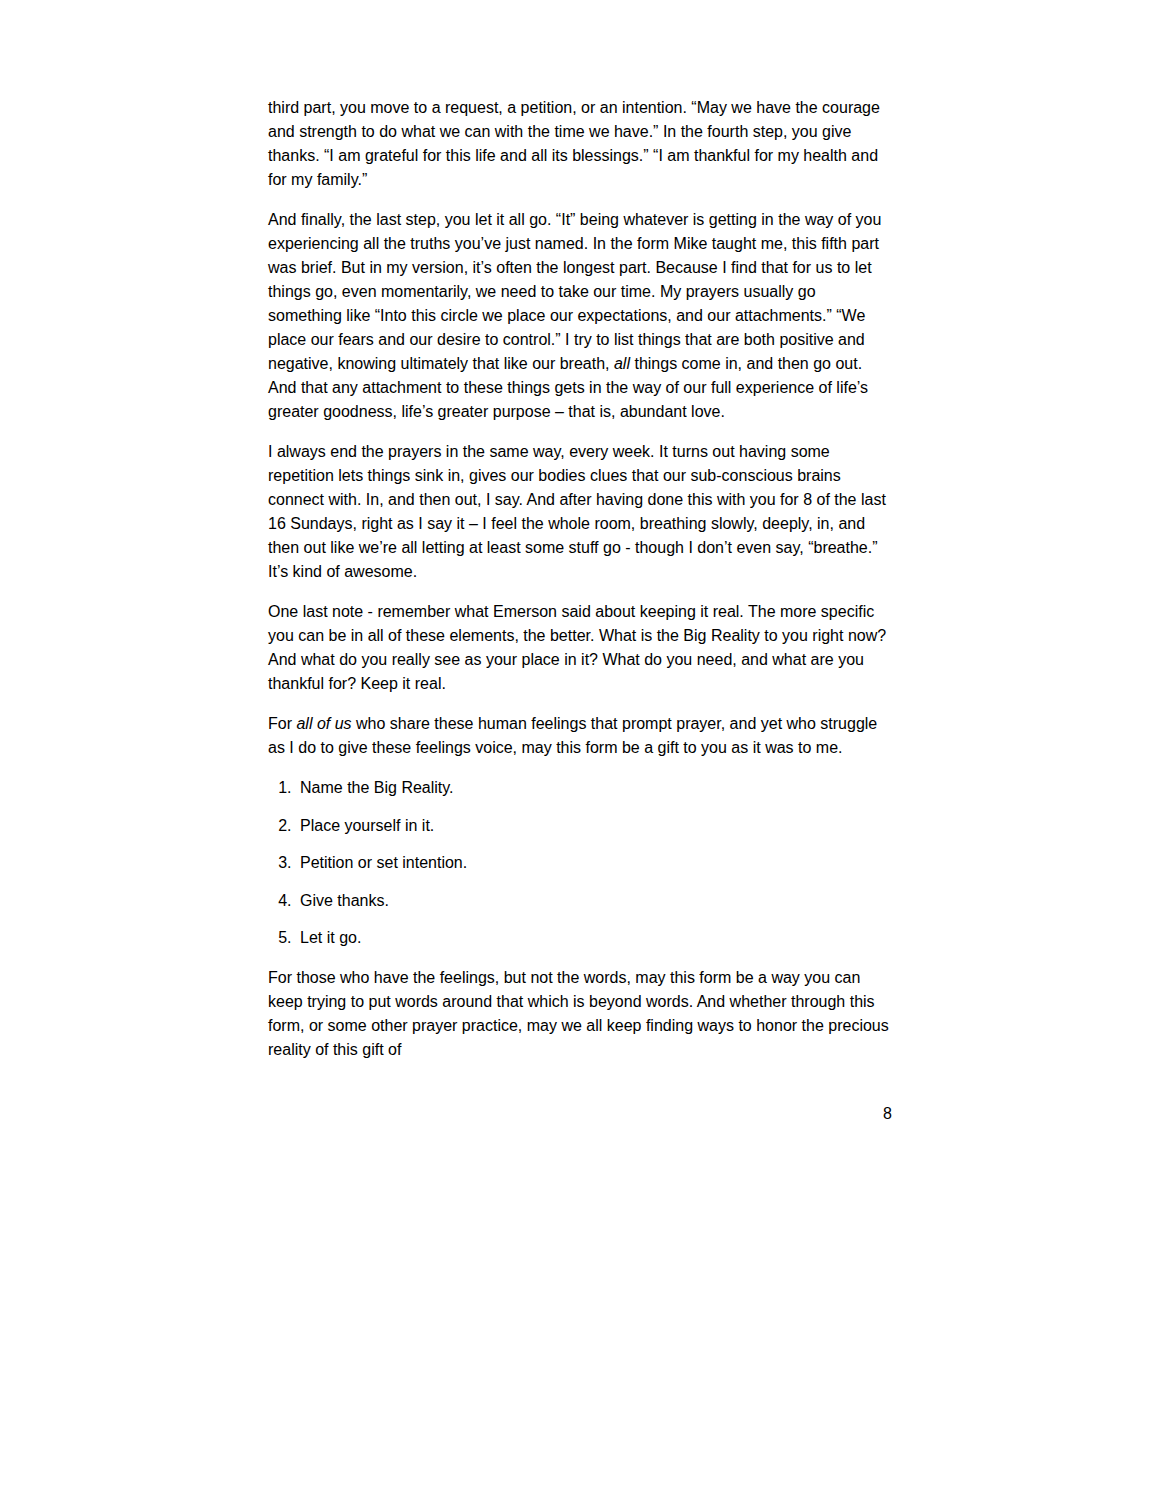third part, you move to a request, a petition, or an intention. “May we have the courage and strength to do what we can with the time we have.” In the fourth step, you give thanks. “I am grateful for this life and all its blessings.” “I am thankful for my health and for my family.”
And finally, the last step, you let it all go. “It” being whatever is getting in the way of you experiencing all the truths you’ve just named. In the form Mike taught me, this fifth part was brief. But in my version, it’s often the longest part. Because I find that for us to let things go, even momentarily, we need to take our time. My prayers usually go something like “Into this circle we place our expectations, and our attachments.” “We place our fears and our desire to control.” I try to list things that are both positive and negative, knowing ultimately that like our breath, all things come in, and then go out. And that any attachment to these things gets in the way of our full experience of life’s greater goodness, life’s greater purpose – that is, abundant love.
I always end the prayers in the same way, every week. It turns out having some repetition lets things sink in, gives our bodies clues that our sub-conscious brains connect with. In, and then out, I say. And after having done this with you for 8 of the last 16 Sundays, right as I say it – I feel the whole room, breathing slowly, deeply, in, and then out like we’re all letting at least some stuff go - though I don’t even say, “breathe.” It’s kind of awesome.
One last note - remember what Emerson said about keeping it real. The more specific you can be in all of these elements, the better. What is the Big Reality to you right now? And what do you really see as your place in it? What do you need, and what are you thankful for? Keep it real.
For all of us who share these human feelings that prompt prayer, and yet who struggle as I do to give these feelings voice, may this form be a gift to you as it was to me.
Name the Big Reality.
Place yourself in it.
Petition or set intention.
Give thanks.
Let it go.
For those who have the feelings, but not the words, may this form be a way you can keep trying to put words around that which is beyond words. And whether through this form, or some other prayer practice, may we all keep finding ways to honor the precious reality of this gift of
8